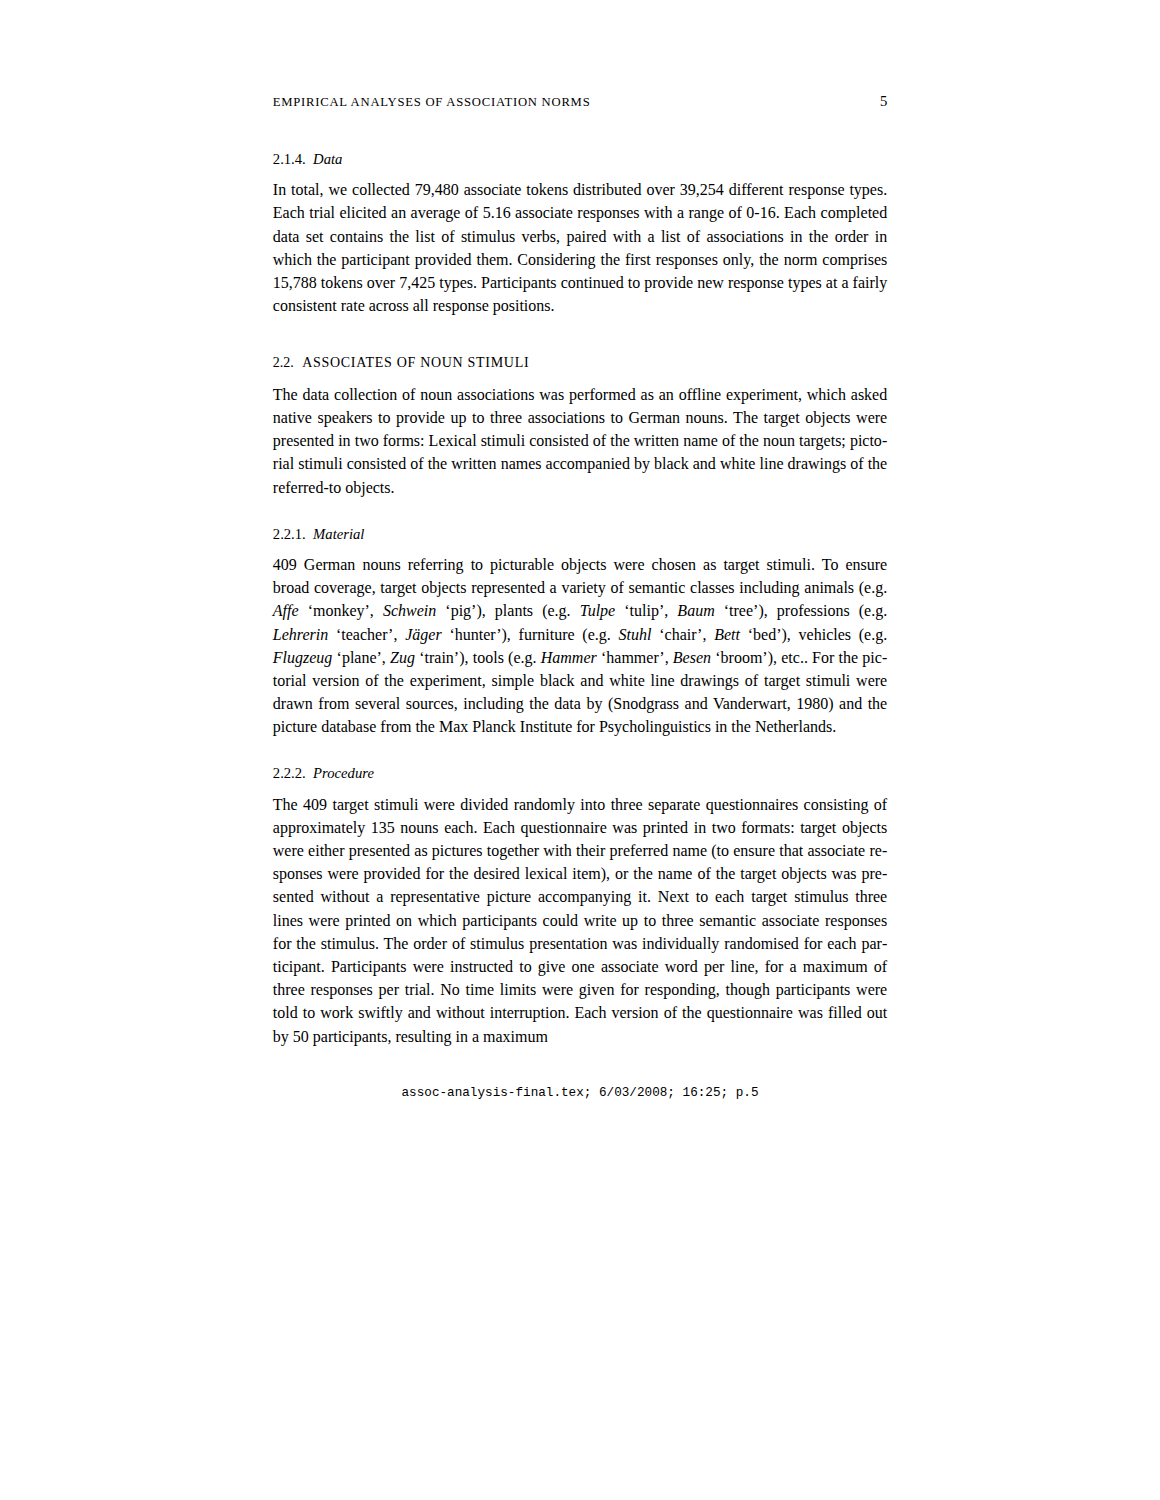Empirical analyses of association norms 5
2.1.4. Data
In total, we collected 79,480 associate tokens distributed over 39,254 different response types. Each trial elicited an average of 5.16 associate responses with a range of 0-16. Each completed data set contains the list of stimulus verbs, paired with a list of associations in the order in which the participant provided them. Considering the first responses only, the norm comprises 15,788 tokens over 7,425 types. Participants continued to provide new response types at a fairly consistent rate across all response positions.
2.2. ASSOCIATES OF NOUN STIMULI
The data collection of noun associations was performed as an offline experiment, which asked native speakers to provide up to three associations to German nouns. The target objects were presented in two forms: Lexical stimuli consisted of the written name of the noun targets; pictorial stimuli consisted of the written names accompanied by black and white line drawings of the referred-to objects.
2.2.1. Material
409 German nouns referring to picturable objects were chosen as target stimuli. To ensure broad coverage, target objects represented a variety of semantic classes including animals (e.g. Affe ‘monkey’, Schwein ‘pig’), plants (e.g. Tulpe ‘tulip’, Baum ‘tree’), professions (e.g. Lehrerin ‘teacher’, Jäger ‘hunter’), furniture (e.g. Stuhl ‘chair’, Bett ‘bed’), vehicles (e.g. Flugzeug ‘plane’, Zug ‘train’), tools (e.g. Hammer ‘hammer’, Besen ‘broom’), etc.. For the pictorial version of the experiment, simple black and white line drawings of target stimuli were drawn from several sources, including the data by (Snodgrass and Vanderwart, 1980) and the picture database from the Max Planck Institute for Psycholinguistics in the Netherlands.
2.2.2. Procedure
The 409 target stimuli were divided randomly into three separate questionnaires consisting of approximately 135 nouns each. Each questionnaire was printed in two formats: target objects were either presented as pictures together with their preferred name (to ensure that associate responses were provided for the desired lexical item), or the name of the target objects was presented without a representative picture accompanying it. Next to each target stimulus three lines were printed on which participants could write up to three semantic associate responses for the stimulus. The order of stimulus presentation was individually randomised for each participant. Participants were instructed to give one associate word per line, for a maximum of three responses per trial. No time limits were given for responding, though participants were told to work swiftly and without interruption. Each version of the questionnaire was filled out by 50 participants, resulting in a maximum
assoc-analysis-final.tex; 6/03/2008; 16:25; p.5